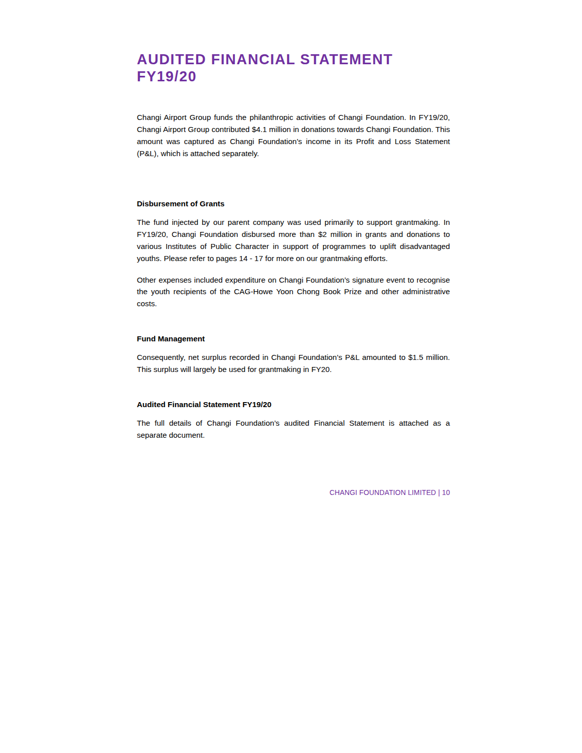AUDITED FINANCIAL STATEMENT FY19/20
Changi Airport Group funds the philanthropic activities of Changi Foundation. In FY19/20, Changi Airport Group contributed $4.1 million in donations towards Changi Foundation. This amount was captured as Changi Foundation’s income in its Profit and Loss Statement (P&L), which is attached separately.
Disbursement of Grants
The fund injected by our parent company was used primarily to support grantmaking. In FY19/20, Changi Foundation disbursed more than $2 million in grants and donations to various Institutes of Public Character in support of programmes to uplift disadvantaged youths. Please refer to pages 14 - 17 for more on our grantmaking efforts.
Other expenses included expenditure on Changi Foundation’s signature event to recognise the youth recipients of the CAG-Howe Yoon Chong Book Prize and other administrative costs.
Fund Management
Consequently, net surplus recorded in Changi Foundation’s P&L amounted to $1.5 million. This surplus will largely be used for grantmaking in FY20.
Audited Financial Statement FY19/20
The full details of Changi Foundation’s audited Financial Statement is attached as a separate document.
CHANGI FOUNDATION LIMITED | 10